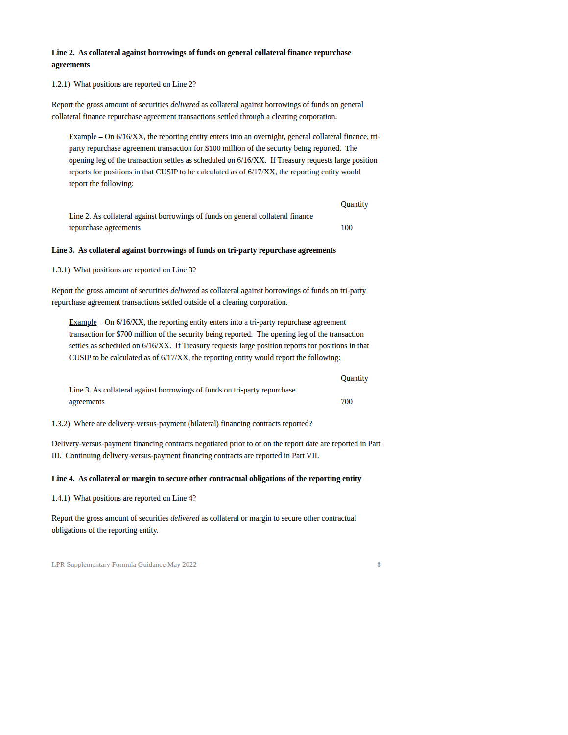Line 2. As collateral against borrowings of funds on general collateral finance repurchase agreements
1.2.1) What positions are reported on Line 2?
Report the gross amount of securities delivered as collateral against borrowings of funds on general collateral finance repurchase agreement transactions settled through a clearing corporation.
Example – On 6/16/XX, the reporting entity enters into an overnight, general collateral finance, tri-party repurchase agreement transaction for $100 million of the security being reported. The opening leg of the transaction settles as scheduled on 6/16/XX. If Treasury requests large position reports for positions in that CUSIP to be calculated as of 6/17/XX, the reporting entity would report the following:
| | Quantity |
| Line 2. As collateral against borrowings of funds on general collateral finance repurchase agreements | 100 |
Line 3. As collateral against borrowings of funds on tri-party repurchase agreements
1.3.1) What positions are reported on Line 3?
Report the gross amount of securities delivered as collateral against borrowings of funds on tri-party repurchase agreement transactions settled outside of a clearing corporation.
Example – On 6/16/XX, the reporting entity enters into a tri-party repurchase agreement transaction for $700 million of the security being reported. The opening leg of the transaction settles as scheduled on 6/16/XX. If Treasury requests large position reports for positions in that CUSIP to be calculated as of 6/17/XX, the reporting entity would report the following:
| | Quantity |
| Line 3. As collateral against borrowings of funds on tri-party repurchase agreements | 700 |
1.3.2) Where are delivery-versus-payment (bilateral) financing contracts reported?
Delivery-versus-payment financing contracts negotiated prior to or on the report date are reported in Part III. Continuing delivery-versus-payment financing contracts are reported in Part VII.
Line 4. As collateral or margin to secure other contractual obligations of the reporting entity
1.4.1) What positions are reported on Line 4?
Report the gross amount of securities delivered as collateral or margin to secure other contractual obligations of the reporting entity.
LPR Supplementary Formula Guidance May 2022 8